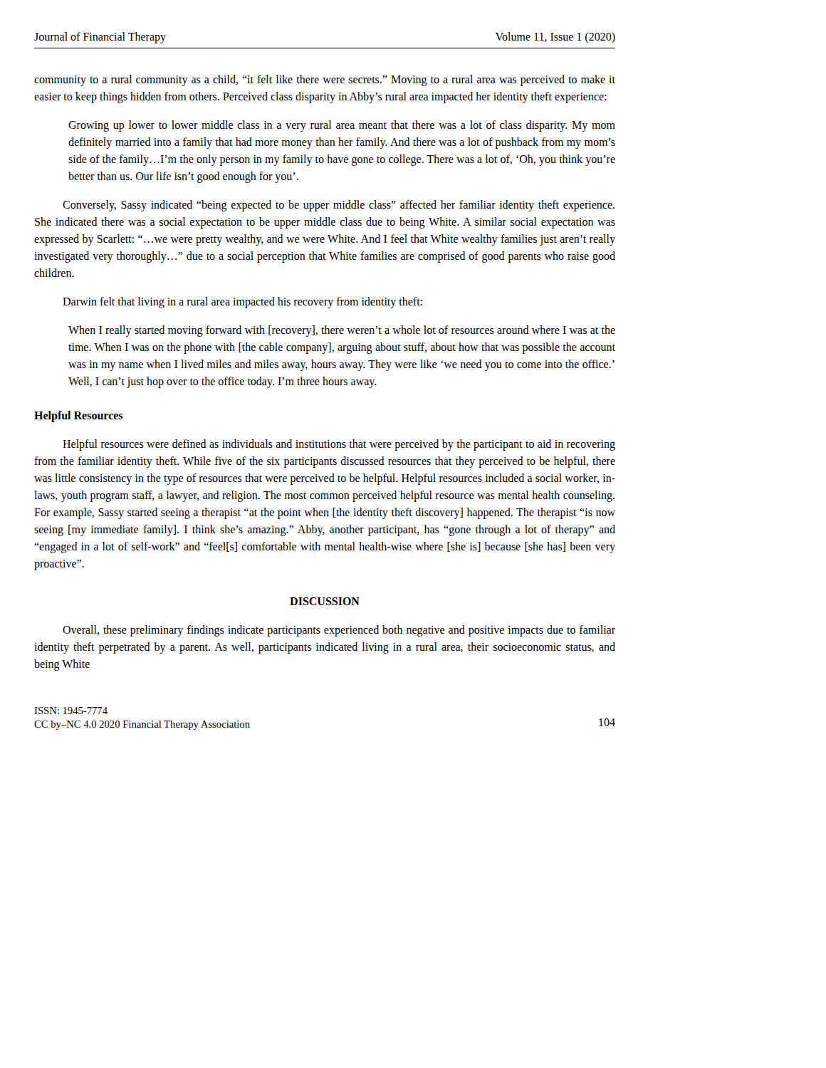Journal of Financial Therapy
Volume 11, Issue 1 (2020)
community to a rural community as a child, “it felt like there were secrets.” Moving to a rural area was perceived to make it easier to keep things hidden from others. Perceived class disparity in Abby’s rural area impacted her identity theft experience:
Growing up lower to lower middle class in a very rural area meant that there was a lot of class disparity. My mom definitely married into a family that had more money than her family. And there was a lot of pushback from my mom’s side of the family…I’m the only person in my family to have gone to college. There was a lot of, ‘Oh, you think you’re better than us. Our life isn’t good enough for you’.
Conversely, Sassy indicated “being expected to be upper middle class” affected her familiar identity theft experience. She indicated there was a social expectation to be upper middle class due to being White. A similar social expectation was expressed by Scarlett: “…we were pretty wealthy, and we were White. And I feel that White wealthy families just aren’t really investigated very thoroughly…” due to a social perception that White families are comprised of good parents who raise good children.
Darwin felt that living in a rural area impacted his recovery from identity theft:
When I really started moving forward with [recovery], there weren’t a whole lot of resources around where I was at the time. When I was on the phone with [the cable company], arguing about stuff, about how that was possible the account was in my name when I lived miles and miles away, hours away. They were like ‘we need you to come into the office.’ Well, I can’t just hop over to the office today. I’m three hours away.
Helpful Resources
Helpful resources were defined as individuals and institutions that were perceived by the participant to aid in recovering from the familiar identity theft. While five of the six participants discussed resources that they perceived to be helpful, there was little consistency in the type of resources that were perceived to be helpful. Helpful resources included a social worker, in-laws, youth program staff, a lawyer, and religion. The most common perceived helpful resource was mental health counseling. For example, Sassy started seeing a therapist “at the point when [the identity theft discovery] happened. The therapist “is now seeing [my immediate family]. I think she’s amazing.” Abby, another participant, has “gone through a lot of therapy” and “engaged in a lot of self-work” and “feel[s] comfortable with mental health-wise where [she is] because [she has] been very proactive”.
DISCUSSION
Overall, these preliminary findings indicate participants experienced both negative and positive impacts due to familiar identity theft perpetrated by a parent. As well, participants indicated living in a rural area, their socioeconomic status, and being White
ISSN: 1945-7774
CC by–NC 4.0 2020 Financial Therapy Association
104